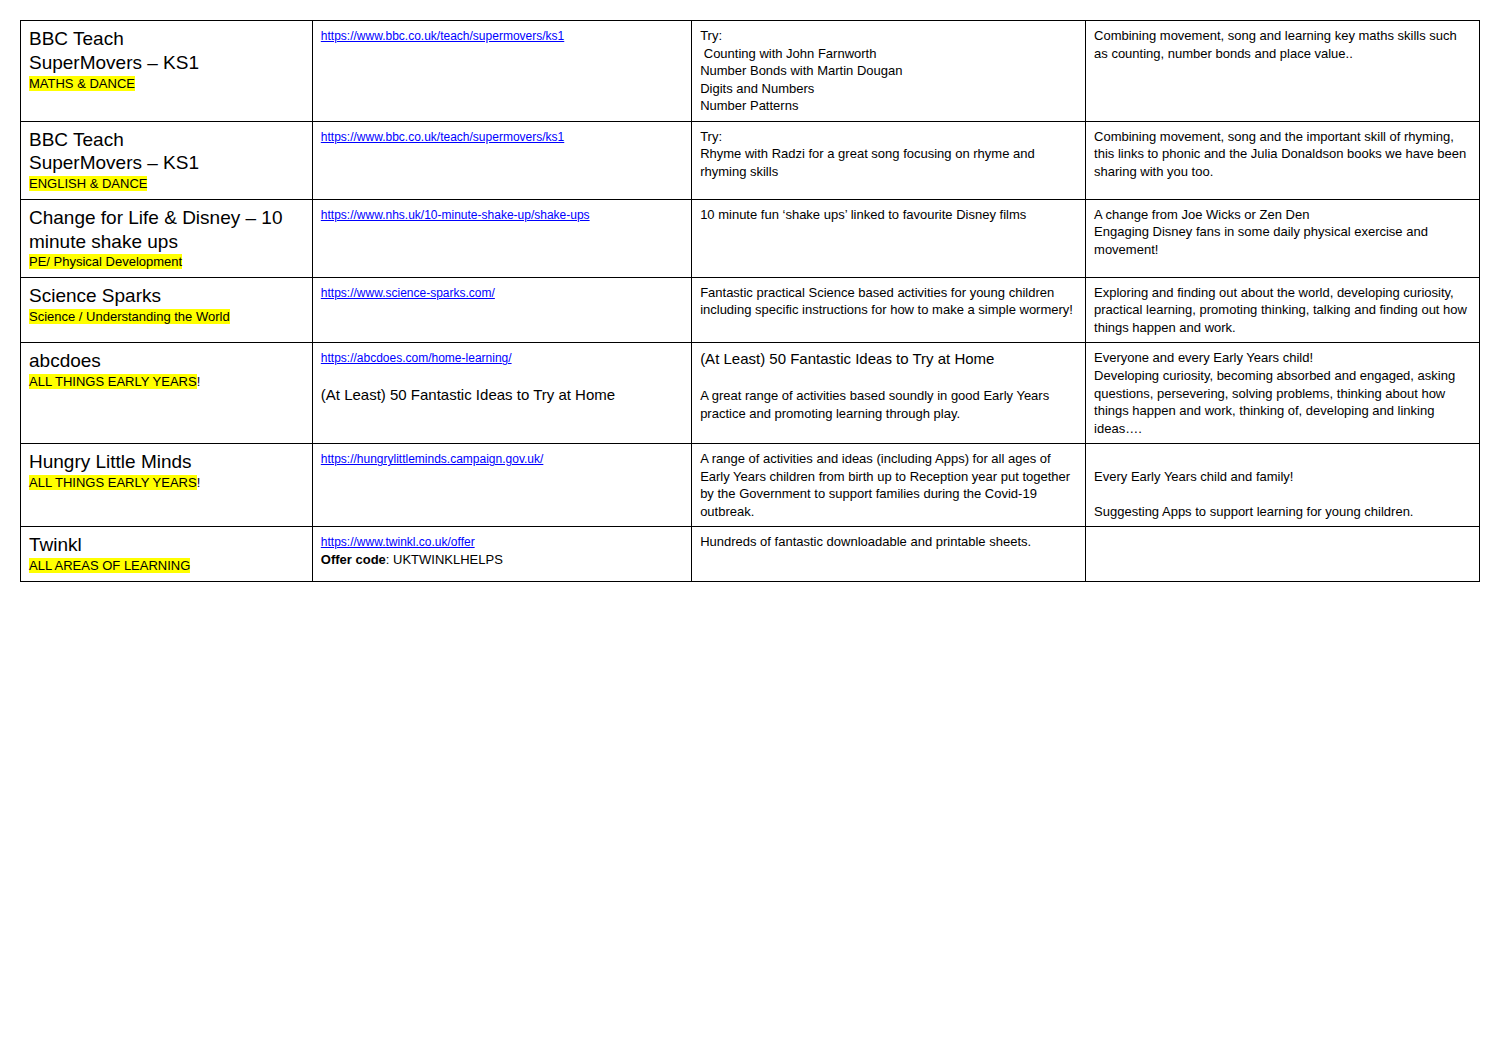| BBC Teach SuperMovers – KS1 MATHS & DANCE | https://www.bbc.co.uk/teach/supermovers/ks1 | Try: Counting with John Farnworth Number Bonds with Martin Dougan Digits and Numbers Number Patterns | Combining movement, song and learning key maths skills such as counting, number bonds and place value.. |
| BBC Teach SuperMovers – KS1 ENGLISH & DANCE | https://www.bbc.co.uk/teach/supermovers/ks1 | Try: Rhyme with Radzi for a great song focusing on rhyme and rhyming skills | Combining movement, song and the important skill of rhyming, this links to phonic and the Julia Donaldson books we have been sharing with you too. |
| Change for Life & Disney – 10 minute shake ups PE/ Physical Development | https://www.nhs.uk/10-minute-shake-up/shake-ups | 10 minute fun ‘shake ups’ linked to favourite Disney films | A change from Joe Wicks or Zen Den Engaging Disney fans in some daily physical exercise and movement! |
| Science Sparks Science / Understanding the World | https://www.science-sparks.com/ | Fantastic practical Science based activities for young children including specific instructions for how to make a simple wormery! | Exploring and finding out about the world, developing curiosity, practical learning, promoting thinking, talking and finding out how things happen and work. |
| abcdoes ALL THINGS EARLY YEARS ! | https://abcdoes.com/home-learning/ (At Least) 50 Fantastic Ideas to Try at Home | (At Least) 50 Fantastic Ideas to Try at Home A great range of activities based soundly in good Early Years practice and promoting learning through play. | Everyone and every Early Years child! Developing curiosity, becoming absorbed and engaged, asking questions, persevering, solving problems, thinking about how things happen and work, thinking of, developing and linking ideas…. |
| Hungry Little Minds ALL THINGS EARLY YEARS ! | https://hungrylittleminds.campaign.gov.uk/ | A range of activities and ideas (including Apps) for all ages of Early Years children from birth up to Reception year put together by the Government to support families during the Covid-19 outbreak. | Every Early Years child and family! Suggesting Apps to support learning for young children. |
| Twinkl ALL AREAS OF LEARNING | https://www.twinkl.co.uk/offer Offer code : UKTWINKLHELPS | Hundreds of fantastic downloadable and printable sheets. | |